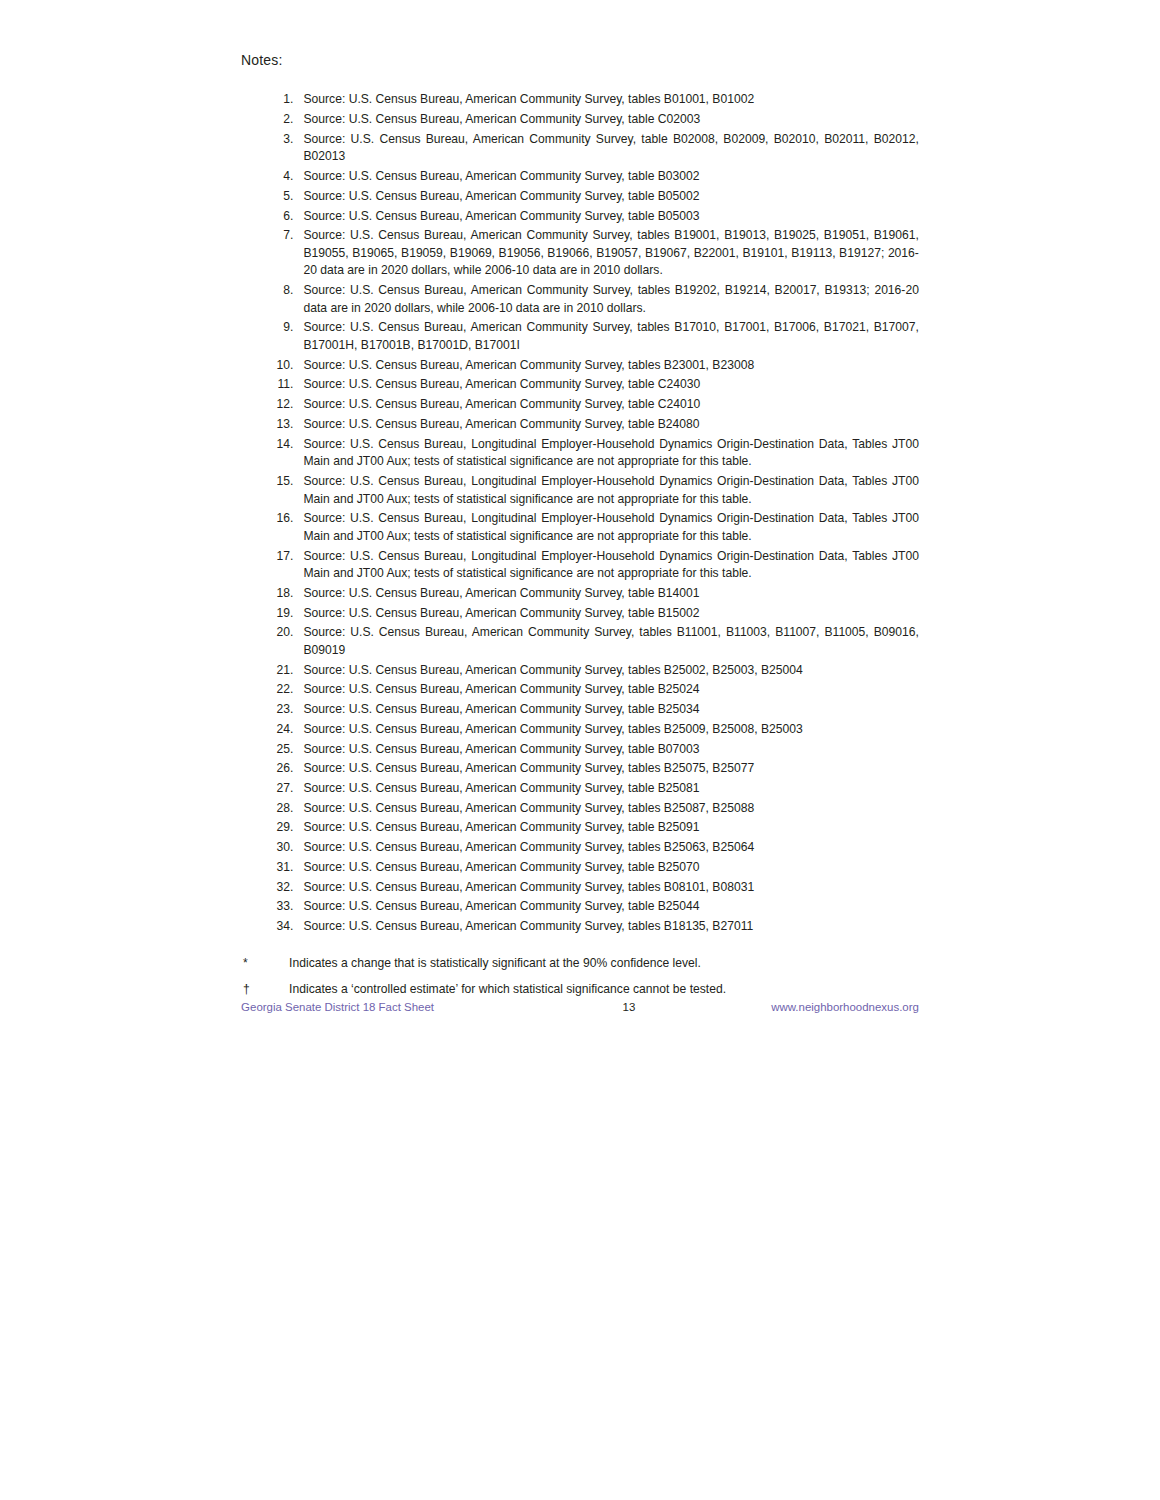Notes:
Source: U.S. Census Bureau, American Community Survey, tables B01001, B01002
Source: U.S. Census Bureau, American Community Survey, table C02003
Source: U.S. Census Bureau, American Community Survey, table B02008, B02009, B02010, B02011, B02012, B02013
Source: U.S. Census Bureau, American Community Survey, table B03002
Source: U.S. Census Bureau, American Community Survey, table B05002
Source: U.S. Census Bureau, American Community Survey, table B05003
Source: U.S. Census Bureau, American Community Survey, tables B19001, B19013, B19025, B19051, B19061, B19055, B19065, B19059, B19069, B19056, B19066, B19057, B19067, B22001, B19101, B19113, B19127; 2016-20 data are in 2020 dollars, while 2006-10 data are in 2010 dollars.
Source: U.S. Census Bureau, American Community Survey, tables B19202, B19214, B20017, B19313; 2016-20 data are in 2020 dollars, while 2006-10 data are in 2010 dollars.
Source: U.S. Census Bureau, American Community Survey, tables B17010, B17001, B17006, B17021, B17007, B17001H, B17001B, B17001D, B17001I
Source: U.S. Census Bureau, American Community Survey, tables B23001, B23008
Source: U.S. Census Bureau, American Community Survey, table C24030
Source: U.S. Census Bureau, American Community Survey, table C24010
Source: U.S. Census Bureau, American Community Survey, table B24080
Source: U.S. Census Bureau, Longitudinal Employer-Household Dynamics Origin-Destination Data, Tables JT00 Main and JT00 Aux; tests of statistical significance are not appropriate for this table.
Source: U.S. Census Bureau, Longitudinal Employer-Household Dynamics Origin-Destination Data, Tables JT00 Main and JT00 Aux; tests of statistical significance are not appropriate for this table.
Source: U.S. Census Bureau, Longitudinal Employer-Household Dynamics Origin-Destination Data, Tables JT00 Main and JT00 Aux; tests of statistical significance are not appropriate for this table.
Source: U.S. Census Bureau, Longitudinal Employer-Household Dynamics Origin-Destination Data, Tables JT00 Main and JT00 Aux; tests of statistical significance are not appropriate for this table.
Source: U.S. Census Bureau, American Community Survey, table B14001
Source: U.S. Census Bureau, American Community Survey, table B15002
Source: U.S. Census Bureau, American Community Survey, tables B11001, B11003, B11007, B11005, B09016, B09019
Source: U.S. Census Bureau, American Community Survey, tables B25002, B25003, B25004
Source: U.S. Census Bureau, American Community Survey, table B25024
Source: U.S. Census Bureau, American Community Survey, table B25034
Source: U.S. Census Bureau, American Community Survey, tables B25009, B25008, B25003
Source: U.S. Census Bureau, American Community Survey, table B07003
Source: U.S. Census Bureau, American Community Survey, tables B25075, B25077
Source: U.S. Census Bureau, American Community Survey, table B25081
Source: U.S. Census Bureau, American Community Survey, tables B25087, B25088
Source: U.S. Census Bureau, American Community Survey, table B25091
Source: U.S. Census Bureau, American Community Survey, tables B25063, B25064
Source: U.S. Census Bureau, American Community Survey, table B25070
Source: U.S. Census Bureau, American Community Survey, tables B08101, B08031
Source: U.S. Census Bureau, American Community Survey, table B25044
Source: U.S. Census Bureau, American Community Survey, tables B18135, B27011
*Indicates a change that is statistically significant at the 90% confidence level.
†Indicates a ‘controlled estimate’ for which statistical significance cannot be tested.
Georgia Senate District 18 Fact Sheet
13
www.neighborhoodnexus.org